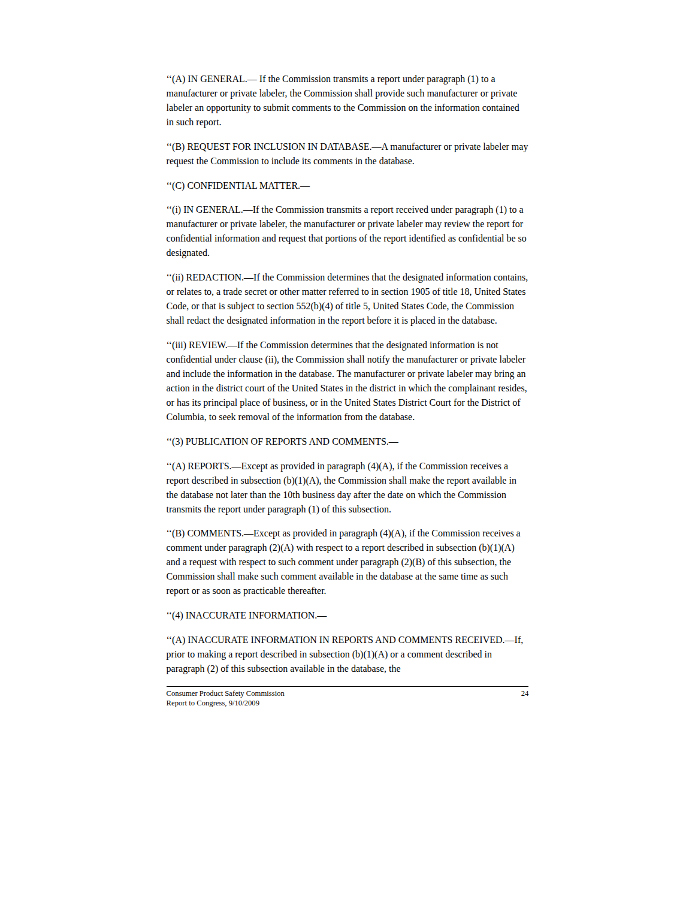‘‘(A) IN GENERAL.— If the Commission transmits a report under paragraph (1) to a manufacturer or private labeler, the Commission shall provide such manufacturer or private labeler an opportunity to submit comments to the Commission on the information contained in such report.
‘‘(B) REQUEST FOR INCLUSION IN DATABASE.—A manufacturer or private labeler may request the Commission to include its comments in the database.
‘‘(C) CONFIDENTIAL MATTER.—
‘‘(i) IN GENERAL.—If the Commission transmits a report received under paragraph (1) to a manufacturer or private labeler, the manufacturer or private labeler may review the report for confidential information and request that portions of the report identified as confidential be so designated.
‘‘(ii) REDACTION.—If the Commission determines that the designated information contains, or relates to, a trade secret or other matter referred to in section 1905 of title 18, United States Code, or that is subject to section 552(b)(4) of title 5, United States Code, the Commission shall redact the designated information in the report before it is placed in the database.
‘‘(iii) REVIEW.—If the Commission determines that the designated information is not confidential under clause (ii), the Commission shall notify the manufacturer or private labeler and include the information in the database. The manufacturer or private labeler may bring an action in the district court of the United States in the district in which the complainant resides, or has its principal place of business, or in the United States District Court for the District of Columbia, to seek removal of the information from the database.
‘‘(3) PUBLICATION OF REPORTS AND COMMENTS.—
‘‘(A) REPORTS.—Except as provided in paragraph (4)(A), if the Commission receives a report described in subsection (b)(1)(A), the Commission shall make the report available in the database not later than the 10th business day after the date on which the Commission transmits the report under paragraph (1) of this subsection.
‘‘(B) COMMENTS.—Except as provided in paragraph (4)(A), if the Commission receives a comment under paragraph (2)(A) with respect to a report described in subsection (b)(1)(A) and a request with respect to such comment under paragraph (2)(B) of this subsection, the Commission shall make such comment available in the database at the same time as such report or as soon as practicable thereafter.
‘‘(4) INACCURATE INFORMATION.—
‘‘(A) INACCURATE INFORMATION IN REPORTS AND COMMENTS RECEIVED.—If, prior to making a report described in subsection (b)(1)(A) or a comment described in paragraph (2) of this subsection available in the database, the
Consumer Product Safety Commission
Report to Congress, 9/10/2009
24